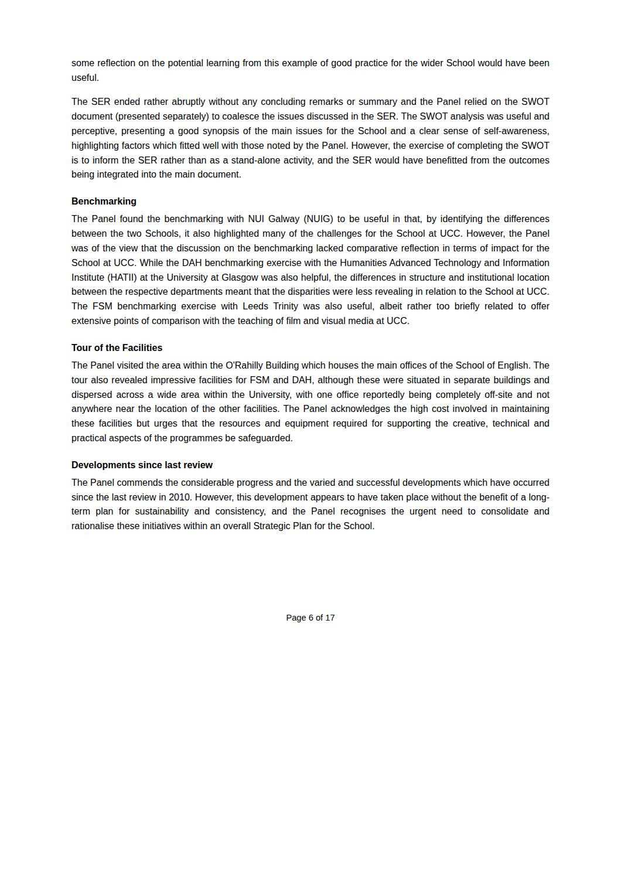some reflection on the potential learning from this example of good practice for the wider School would have been useful.
The SER ended rather abruptly without any concluding remarks or summary and the Panel relied on the SWOT document (presented separately) to coalesce the issues discussed in the SER. The SWOT analysis was useful and perceptive, presenting a good synopsis of the main issues for the School and a clear sense of self-awareness, highlighting factors which fitted well with those noted by the Panel. However, the exercise of completing the SWOT is to inform the SER rather than as a stand-alone activity, and the SER would have benefitted from the outcomes being integrated into the main document.
Benchmarking
The Panel found the benchmarking with NUI Galway (NUIG) to be useful in that, by identifying the differences between the two Schools, it also highlighted many of the challenges for the School at UCC. However, the Panel was of the view that the discussion on the benchmarking lacked comparative reflection in terms of impact for the School at UCC. While the DAH benchmarking exercise with the Humanities Advanced Technology and Information Institute (HATII) at the University at Glasgow was also helpful, the differences in structure and institutional location between the respective departments meant that the disparities were less revealing in relation to the School at UCC. The FSM benchmarking exercise with Leeds Trinity was also useful, albeit rather too briefly related to offer extensive points of comparison with the teaching of film and visual media at UCC.
Tour of the Facilities
The Panel visited the area within the O'Rahilly Building which houses the main offices of the School of English. The tour also revealed impressive facilities for FSM and DAH, although these were situated in separate buildings and dispersed across a wide area within the University, with one office reportedly being completely off-site and not anywhere near the location of the other facilities. The Panel acknowledges the high cost involved in maintaining these facilities but urges that the resources and equipment required for supporting the creative, technical and practical aspects of the programmes be safeguarded.
Developments since last review
The Panel commends the considerable progress and the varied and successful developments which have occurred since the last review in 2010. However, this development appears to have taken place without the benefit of a long-term plan for sustainability and consistency, and the Panel recognises the urgent need to consolidate and rationalise these initiatives within an overall Strategic Plan for the School.
Page 6 of 17